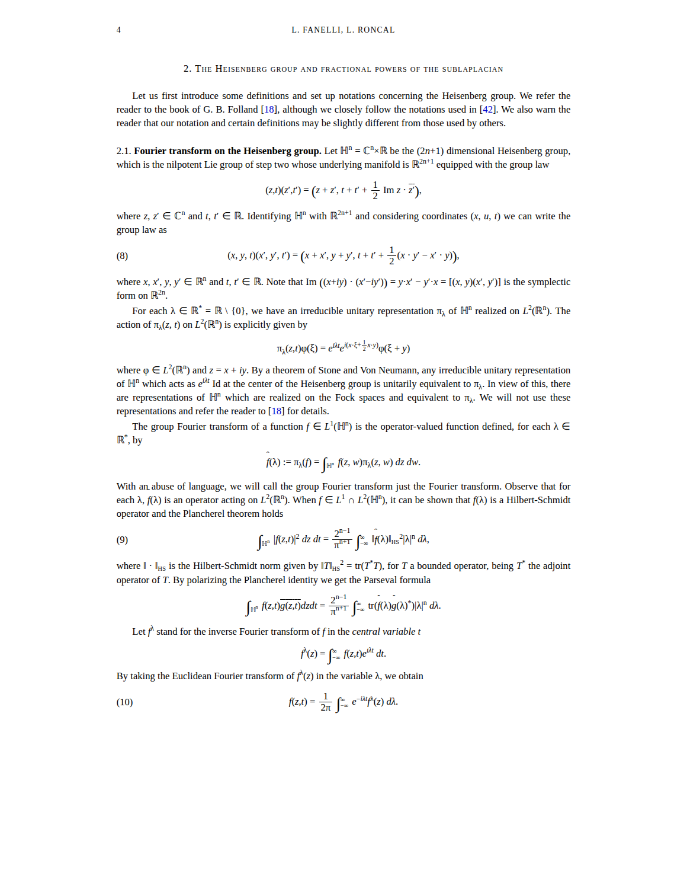4 L. Fanelli, L. Roncal 4
2. The Heisenberg group and fractional powers of the sublaplacian
Let us first introduce some definitions and set up notations concerning the Heisenberg group. We refer the reader to the book of G. B. Folland [18], although we closely follow the notations used in [42]. We also warn the reader that our notation and certain definitions may be slightly different from those used by others.
2.1. Fourier transform on the Heisenberg group. Let ℍn = ℂn×ℝ be the (2n+1) dimensional Heisenberg group, which is the nilpotent Lie group of step two whose underlying manifold is ℝ2n+1 equipped with the group law
(z,t)(z′,t′) = (z + z′, t + t′ + 12 Im z · z′),
where z, z′ ∈ ℂn and t, t′ ∈ ℝ. Identifying ℍn with ℝ2n+1 and considering coordinates (x, u, t) we can write the group law as
(8) (x, y, t)(x′, y′, t′) = (x + x′, y + y′, t + t′ + 12(x · y′ − x′ · y)),
where x, x′, y, y′ ∈ ℝn and t, t′ ∈ ℝ. Note that Im ((x+iy) · (x′−iy′)) = y·x′ − y′·x = [(x, y)(x′, y′)] is the symplectic form on ℝ2n.
For each λ ∈ ℝ* = ℝ \ {0}, we have an irreducible unitary representation πλ of ℍn realized on L2(ℝn). The action of πλ(z, t) on L2(ℝn) is explicitly given by
πλ(z,t)φ(ξ) = eiλtei(x·ξ+12 x·y)φ(ξ + y)
where φ ∈ L2(ℝn) and z = x + iy. By a theorem of Stone and Von Neumann, any irreducible unitary representation of ℍn which acts as eiλt Id at the center of the Heisenberg group is unitarily equivalent to πλ. In view of this, there are representations of ℍn which are realized on the Fock spaces and equivalent to πλ. We will not use these representations and refer the reader to [18] for details.
The group Fourier transform of a function f ∈ L1(ℍn) is the operator-valued function defined, for each λ ∈ ℝ*, by
̂f(λ) := πλ(f) = ∫ℍn f(z, w)πλ(z, w) dz dw.
With an abuse of language, we will call the group Fourier transform just the Fourier transform. Observe that for each λ, ̂f(λ) is an operator acting on L2(ℝn). When f ∈ L1 ∩ L2(ℍn), it can be shown that ̂f(λ) is a Hilbert-Schmidt operator and the Plancherel theorem holds
(9) ∫ℍn |f(z,t)|2 dz dt = 2n−1 πn+1 ∫∞−∞ ‖̂f(λ)‖HS2|λ|n dλ,
where ‖ · ‖HS is the Hilbert-Schmidt norm given by ‖T‖HS2 = tr(T*T), for T a bounded operator, being T* the adjoint operator of T. By polarizing the Plancherel identity we get the Parseval formula
∫ℍn f(z,t)g(z,t) dzdt = 2n−1 πn+1 ∫∞−∞ tr(̂f(λ)̂g(λ)*)|λ|n dλ.
Let fλ stand for the inverse Fourier transform of f in the central variable t
fλ(z) = ∫∞−∞ f(z,t)eiλt dt.
By taking the Euclidean Fourier transform of fλ(z) in the variable λ, we obtain
(10) f(z,t) = 12π ∫∞−∞ e−iλtfλ(z) dλ.